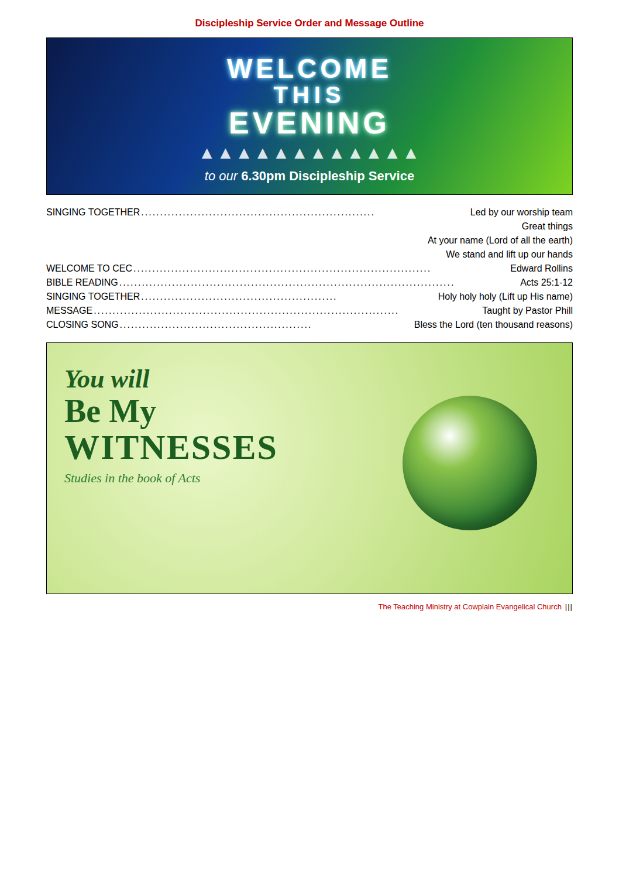Discipleship Service Order and Message Outline
WELCOME
THIS
EVENING
▲▲▲▲▲▲▲▲▲▲▲▲
to our 6.30pm Discipleship Service
SINGING TOGETHER .............................................................. Led by our worship team
Great things
At your name (Lord of all the earth)
We stand and lift up our hands
WELCOME TO CEC ............................................................................... Edward Rollins
BIBLE READING ......................................................................................... Acts 25:1-12
SINGING TOGETHER .................................................... Holy holy holy (Lift up His name)
MESSAGE ................................................................................. Taught by Pastor Phill
CLOSING SONG ................................................... Bless the Lord (ten thousand reasons)
You will
Be My
WITNESSES
Studies in the book of Acts
The Teaching Ministry at Cowplain Evangelical Church|||